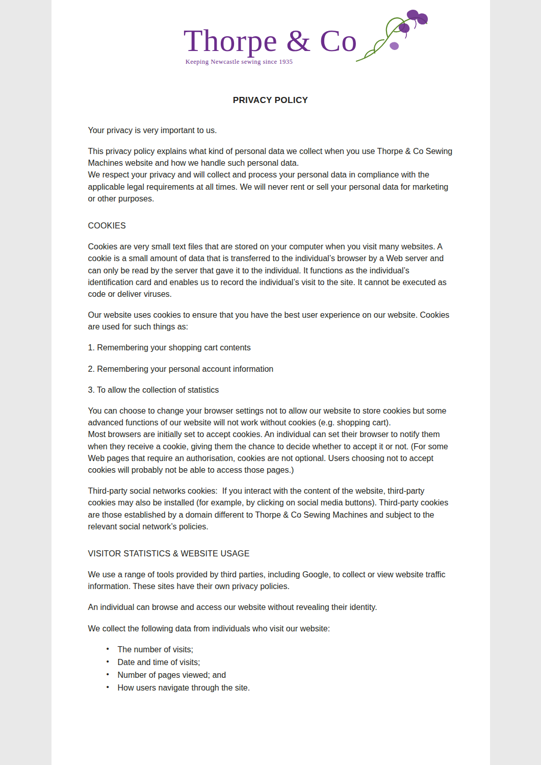Thorpe & Co
Keeping Newcastle sewing since 1935
PRIVACY POLICY
Your privacy is very important to us.
This privacy policy explains what kind of personal data we collect when you use Thorpe & Co Sewing Machines website and how we handle such personal data.
We respect your privacy and will collect and process your personal data in compliance with the applicable legal requirements at all times. We will never rent or sell your personal data for marketing or other purposes.
COOKIES
Cookies are very small text files that are stored on your computer when you visit many websites. A cookie is a small amount of data that is transferred to the individual’s browser by a Web server and can only be read by the server that gave it to the individual. It functions as the individual’s identification card and enables us to record the individual’s visit to the site. It cannot be executed as code or deliver viruses.
Our website uses cookies to ensure that you have the best user experience on our website. Cookies are used for such things as:
1. Remembering your shopping cart contents
2. Remembering your personal account information
3. To allow the collection of statistics
You can choose to change your browser settings not to allow our website to store cookies but some advanced functions of our website will not work without cookies (e.g. shopping cart).
Most browsers are initially set to accept cookies. An individual can set their browser to notify them when they receive a cookie, giving them the chance to decide whether to accept it or not. (For some Web pages that require an authorisation, cookies are not optional. Users choosing not to accept cookies will probably not be able to access those pages.)
Third-party social networks cookies: If you interact with the content of the website, third-party cookies may also be installed (for example, by clicking on social media buttons). Third-party cookies are those established by a domain different to Thorpe & Co Sewing Machines and subject to the relevant social network’s policies.
VISITOR STATISTICS & WEBSITE USAGE
We use a range of tools provided by third parties, including Google, to collect or view website traffic information. These sites have their own privacy policies.
An individual can browse and access our website without revealing their identity.
We collect the following data from individuals who visit our website:
The number of visits;
Date and time of visits;
Number of pages viewed; and
How users navigate through the site.